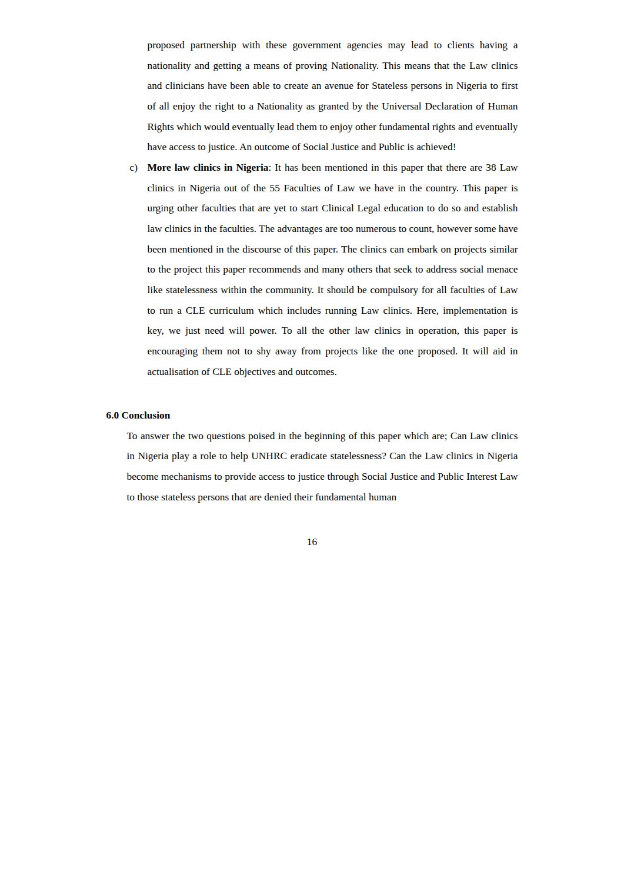proposed partnership with these government agencies may lead to clients having a nationality and getting a means of proving Nationality. This means that the Law clinics and clinicians have been able to create an avenue for Stateless persons in Nigeria to first of all enjoy the right to a Nationality as granted by the Universal Declaration of Human Rights which would eventually lead them to enjoy other fundamental rights and eventually have access to justice. An outcome of Social Justice and Public is achieved!
c) More law clinics in Nigeria: It has been mentioned in this paper that there are 38 Law clinics in Nigeria out of the 55 Faculties of Law we have in the country. This paper is urging other faculties that are yet to start Clinical Legal education to do so and establish law clinics in the faculties. The advantages are too numerous to count, however some have been mentioned in the discourse of this paper. The clinics can embark on projects similar to the project this paper recommends and many others that seek to address social menace like statelessness within the community. It should be compulsory for all faculties of Law to run a CLE curriculum which includes running Law clinics. Here, implementation is key, we just need will power. To all the other law clinics in operation, this paper is encouraging them not to shy away from projects like the one proposed. It will aid in actualisation of CLE objectives and outcomes.
6.0 Conclusion
To answer the two questions poised in the beginning of this paper which are; Can Law clinics in Nigeria play a role to help UNHRC eradicate statelessness? Can the Law clinics in Nigeria become mechanisms to provide access to justice through Social Justice and Public Interest Law to those stateless persons that are denied their fundamental human
16